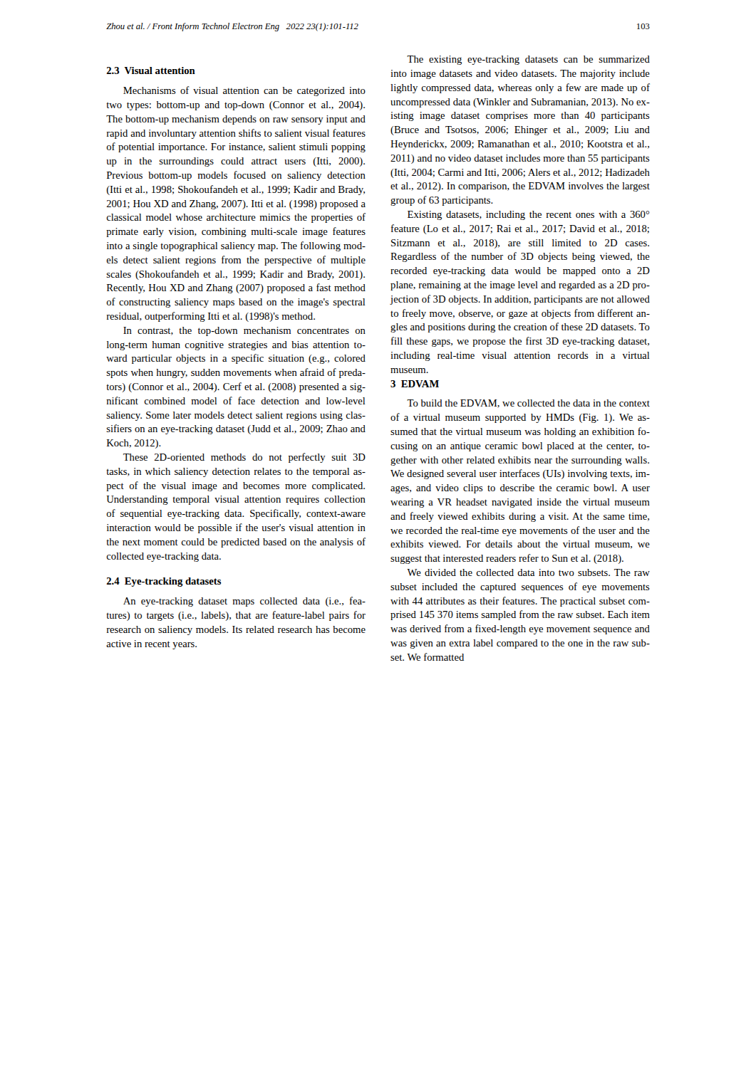Zhou et al. / Front Inform Technol Electron Eng 2022 23(1):101-112
103
2.3 Visual attention
Mechanisms of visual attention can be categorized into two types: bottom-up and top-down (Connor et al., 2004). The bottom-up mechanism depends on raw sensory input and rapid and involuntary attention shifts to salient visual features of potential importance. For instance, salient stimuli popping up in the surroundings could attract users (Itti, 2000). Previous bottom-up models focused on saliency detection (Itti et al., 1998; Shokoufandeh et al., 1999; Kadir and Brady, 2001; Hou XD and Zhang, 2007). Itti et al. (1998) proposed a classical model whose architecture mimics the properties of primate early vision, combining multi-scale image features into a single topographical saliency map. The following models detect salient regions from the perspective of multiple scales (Shokoufandeh et al., 1999; Kadir and Brady, 2001). Recently, Hou XD and Zhang (2007) proposed a fast method of constructing saliency maps based on the image's spectral residual, outperforming Itti et al. (1998)'s method.
In contrast, the top-down mechanism concentrates on long-term human cognitive strategies and bias attention toward particular objects in a specific situation (e.g., colored spots when hungry, sudden movements when afraid of predators) (Connor et al., 2004). Cerf et al. (2008) presented a significant combined model of face detection and low-level saliency. Some later models detect salient regions using classifiers on an eye-tracking dataset (Judd et al., 2009; Zhao and Koch, 2012).
These 2D-oriented methods do not perfectly suit 3D tasks, in which saliency detection relates to the temporal aspect of the visual image and becomes more complicated. Understanding temporal visual attention requires collection of sequential eye-tracking data. Specifically, context-aware interaction would be possible if the user's visual attention in the next moment could be predicted based on the analysis of collected eye-tracking data.
2.4 Eye-tracking datasets
An eye-tracking dataset maps collected data (i.e., features) to targets (i.e., labels), that are feature-label pairs for research on saliency models. Its related research has become active in recent years.
The existing eye-tracking datasets can be summarized into image datasets and video datasets. The majority include lightly compressed data, whereas only a few are made up of uncompressed data (Winkler and Subramanian, 2013). No existing image dataset comprises more than 40 participants (Bruce and Tsotsos, 2006; Ehinger et al., 2009; Liu and Heynderickx, 2009; Ramanathan et al., 2010; Kootstra et al., 2011) and no video dataset includes more than 55 participants (Itti, 2004; Carmi and Itti, 2006; Alers et al., 2012; Hadizadeh et al., 2012). In comparison, the EDVAM involves the largest group of 63 participants.
Existing datasets, including the recent ones with a 360° feature (Lo et al., 2017; Rai et al., 2017; David et al., 2018; Sitzmann et al., 2018), are still limited to 2D cases. Regardless of the number of 3D objects being viewed, the recorded eye-tracking data would be mapped onto a 2D plane, remaining at the image level and regarded as a 2D projection of 3D objects. In addition, participants are not allowed to freely move, observe, or gaze at objects from different angles and positions during the creation of these 2D datasets. To fill these gaps, we propose the first 3D eye-tracking dataset, including real-time visual attention records in a virtual museum.
3 EDVAM
To build the EDVAM, we collected the data in the context of a virtual museum supported by HMDs (Fig. 1). We assumed that the virtual museum was holding an exhibition focusing on an antique ceramic bowl placed at the center, together with other related exhibits near the surrounding walls. We designed several user interfaces (UIs) involving texts, images, and video clips to describe the ceramic bowl. A user wearing a VR headset navigated inside the virtual museum and freely viewed exhibits during a visit. At the same time, we recorded the real-time eye movements of the user and the exhibits viewed. For details about the virtual museum, we suggest that interested readers refer to Sun et al. (2018).
We divided the collected data into two subsets. The raw subset included the captured sequences of eye movements with 44 attributes as their features. The practical subset comprised 145 370 items sampled from the raw subset. Each item was derived from a fixed-length eye movement sequence and was given an extra label compared to the one in the raw subset. We formatted